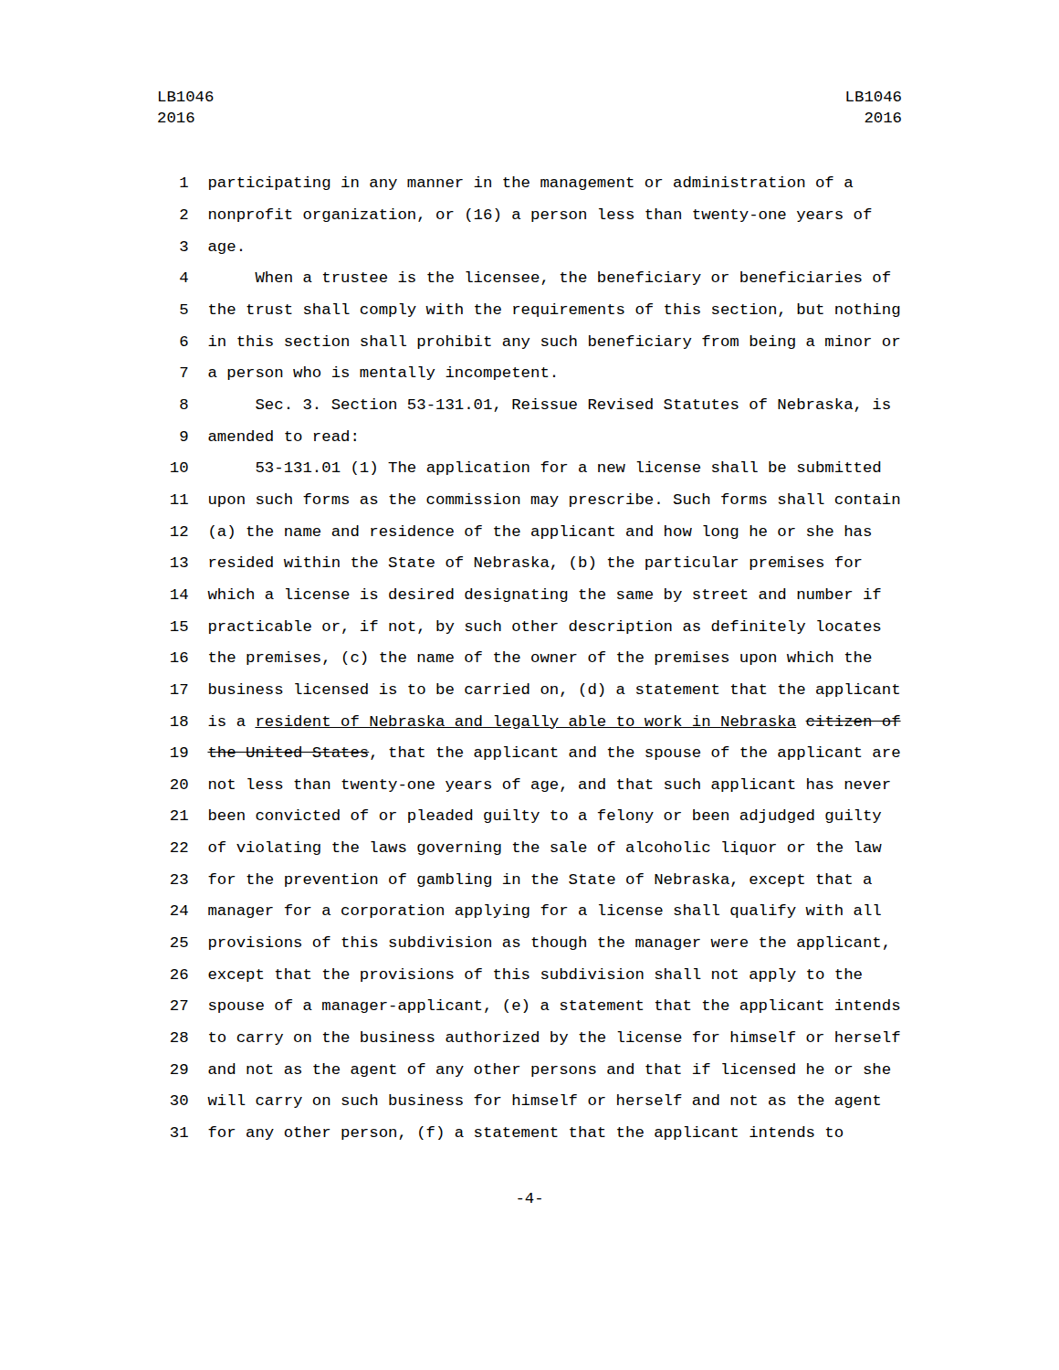LB1046
2016
LB1046
2016
participating in any manner in the management or administration of a
nonprofit organization, or (16) a person less than twenty-one years of
age.
When a trustee is the licensee, the beneficiary or beneficiaries of
the trust shall comply with the requirements of this section, but nothing
in this section shall prohibit any such beneficiary from being a minor or
a person who is mentally incompetent.
Sec. 3. Section 53-131.01, Reissue Revised Statutes of Nebraska, is
amended to read:
53-131.01 (1) The application for a new license shall be submitted
upon such forms as the commission may prescribe. Such forms shall contain
(a) the name and residence of the applicant and how long he or she has
resided within the State of Nebraska, (b) the particular premises for
which a license is desired designating the same by street and number if
practicable or, if not, by such other description as definitely locates
the premises, (c) the name of the owner of the premises upon which the
business licensed is to be carried on, (d) a statement that the applicant
is a resident of Nebraska and legally able to work in Nebraska citizen of
the United States, that the applicant and the spouse of the applicant are
not less than twenty-one years of age, and that such applicant has never
been convicted of or pleaded guilty to a felony or been adjudged guilty
of violating the laws governing the sale of alcoholic liquor or the law
for the prevention of gambling in the State of Nebraska, except that a
manager for a corporation applying for a license shall qualify with all
provisions of this subdivision as though the manager were the applicant,
except that the provisions of this subdivision shall not apply to the
spouse of a manager-applicant, (e) a statement that the applicant intends
to carry on the business authorized by the license for himself or herself
and not as the agent of any other persons and that if licensed he or she
will carry on such business for himself or herself and not as the agent
for any other person, (f) a statement that the applicant intends to
-4-